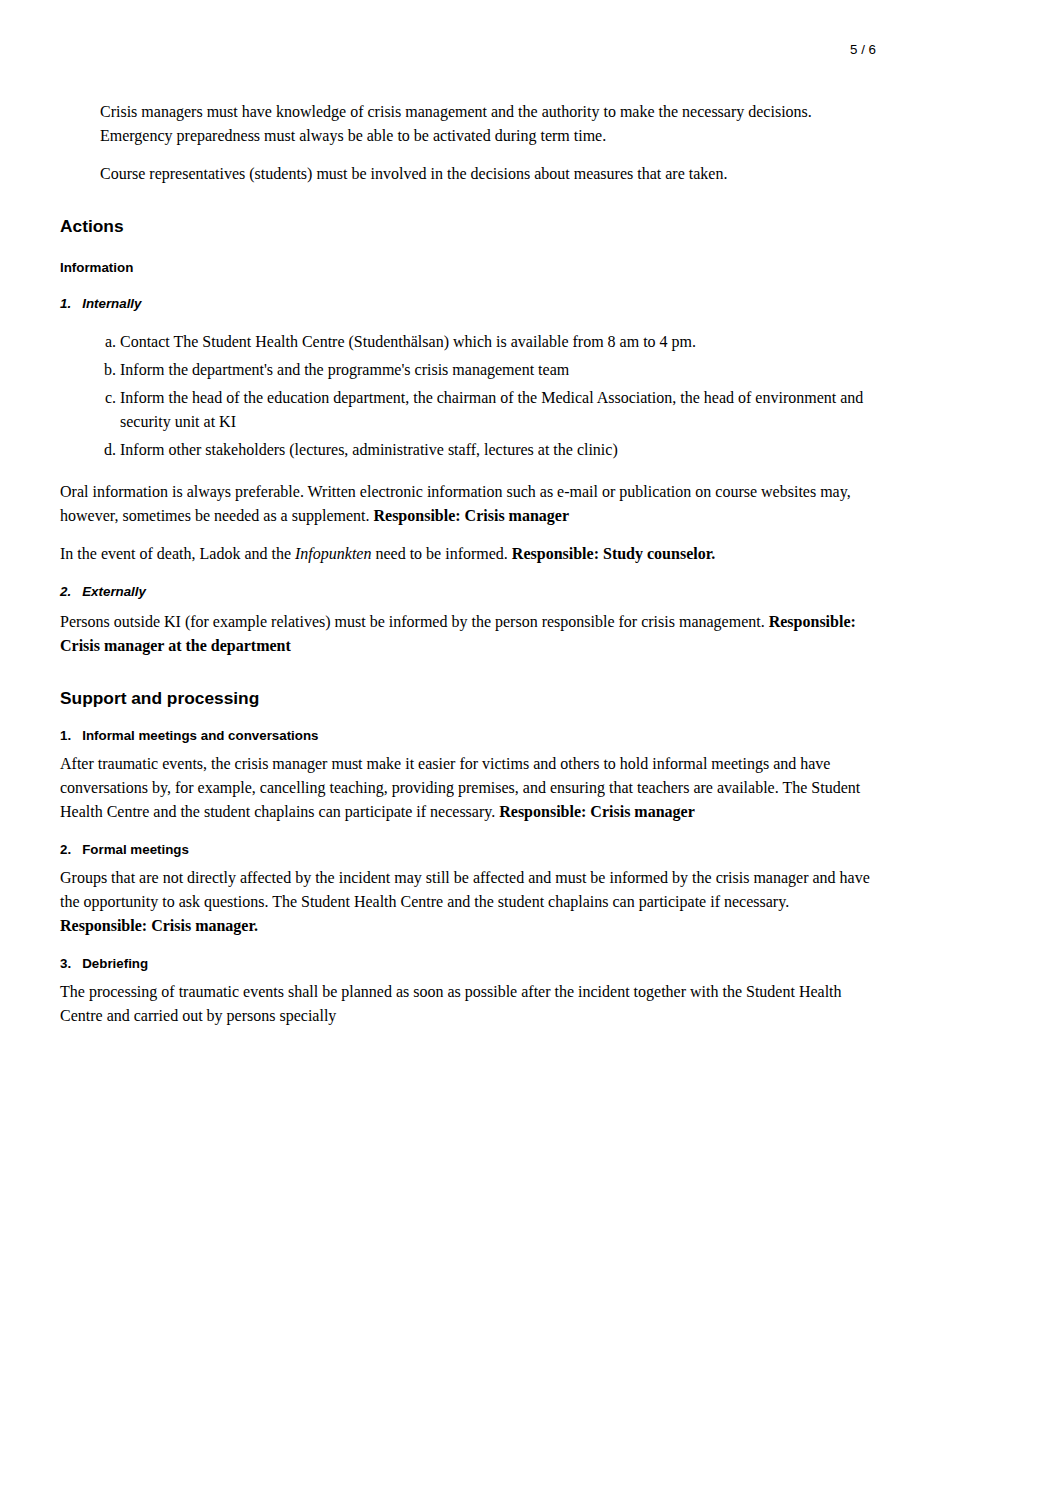5 / 6
Crisis managers must have knowledge of crisis management and the authority to make the necessary decisions. Emergency preparedness must always be able to be activated during term time.
Course representatives (students) must be involved in the decisions about measures that are taken.
Actions
Information
1. Internally
Contact The Student Health Centre (Studenthälsan) which is available from 8 am to 4 pm.
Inform the department's and the programme's crisis management team
Inform the head of the education department, the chairman of the Medical Association, the head of environment and security unit at KI
Inform other stakeholders (lectures, administrative staff, lectures at the clinic)
Oral information is always preferable. Written electronic information such as e-mail or publication on course websites may, however, sometimes be needed as a supplement. Responsible: Crisis manager
In the event of death, Ladok and the Infopunkten need to be informed. Responsible: Study counselor.
2. Externally
Persons outside KI (for example relatives) must be informed by the person responsible for crisis management. Responsible: Crisis manager at the department
Support and processing
1. Informal meetings and conversations
After traumatic events, the crisis manager must make it easier for victims and others to hold informal meetings and have conversations by, for example, cancelling teaching, providing premises, and ensuring that teachers are available. The Student Health Centre and the student chaplains can participate if necessary. Responsible: Crisis manager
2. Formal meetings
Groups that are not directly affected by the incident may still be affected and must be informed by the crisis manager and have the opportunity to ask questions. The Student Health Centre and the student chaplains can participate if necessary. Responsible: Crisis manager.
3. Debriefing
The processing of traumatic events shall be planned as soon as possible after the incident together with the Student Health Centre and carried out by persons specially